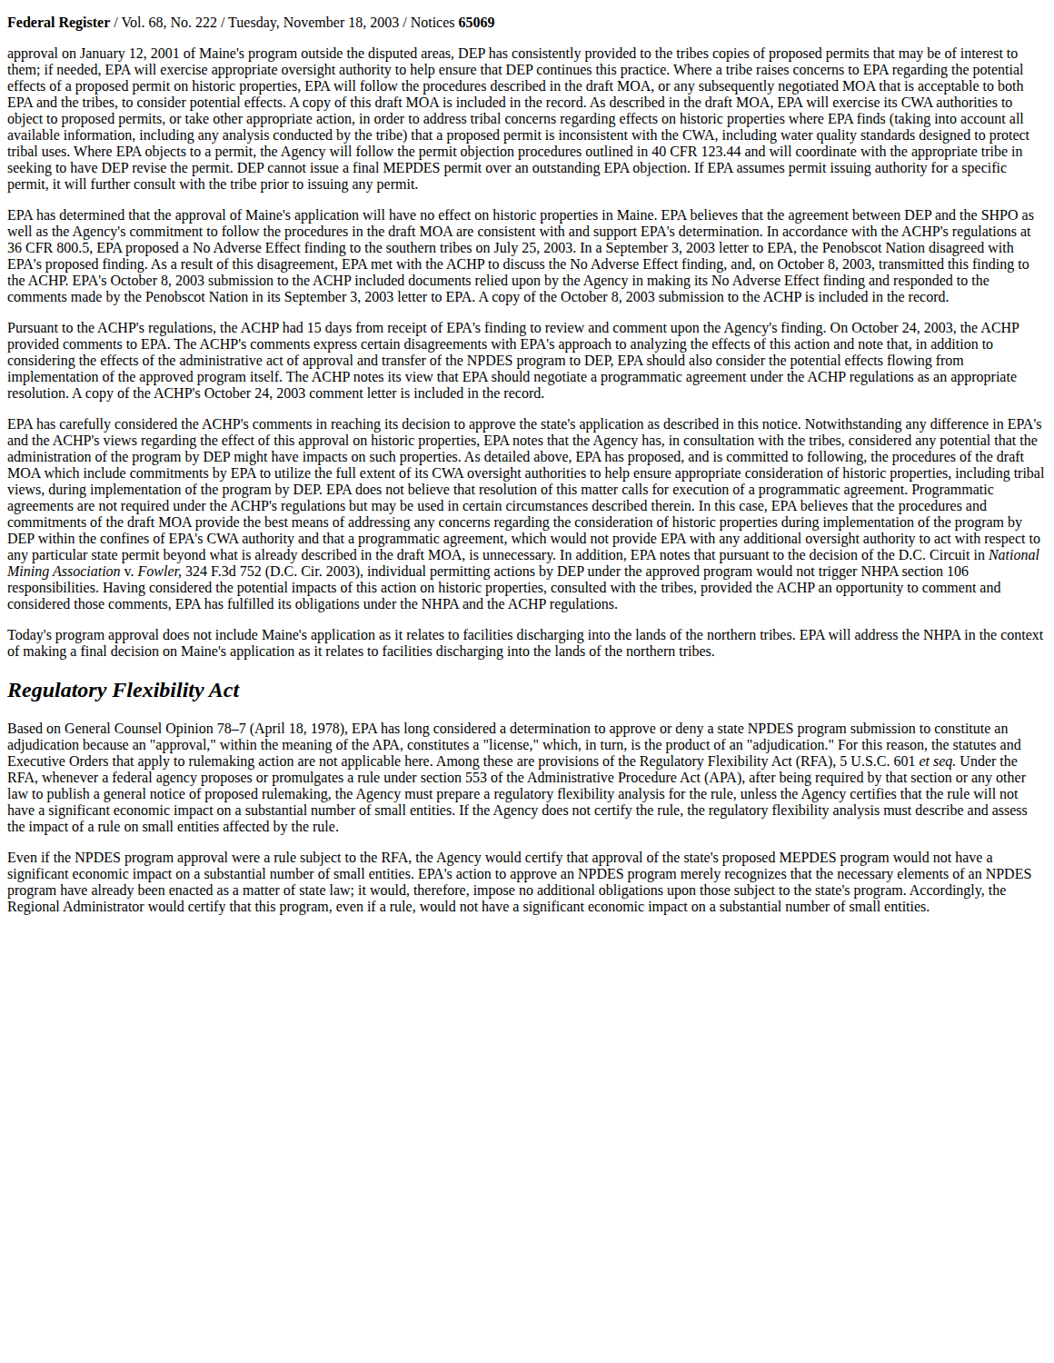Federal Register / Vol. 68, No. 222 / Tuesday, November 18, 2003 / Notices 65069
approval on January 12, 2001 of Maine's program outside the disputed areas, DEP has consistently provided to the tribes copies of proposed permits that may be of interest to them; if needed, EPA will exercise appropriate oversight authority to help ensure that DEP continues this practice. Where a tribe raises concerns to EPA regarding the potential effects of a proposed permit on historic properties, EPA will follow the procedures described in the draft MOA, or any subsequently negotiated MOA that is acceptable to both EPA and the tribes, to consider potential effects. A copy of this draft MOA is included in the record. As described in the draft MOA, EPA will exercise its CWA authorities to object to proposed permits, or take other appropriate action, in order to address tribal concerns regarding effects on historic properties where EPA finds (taking into account all available information, including any analysis conducted by the tribe) that a proposed permit is inconsistent with the CWA, including water quality standards designed to protect tribal uses. Where EPA objects to a permit, the Agency will follow the permit objection procedures outlined in 40 CFR 123.44 and will coordinate with the appropriate tribe in seeking to have DEP revise the permit. DEP cannot issue a final MEPDES permit over an outstanding EPA objection. If EPA assumes permit issuing authority for a specific permit, it will further consult with the tribe prior to issuing any permit.
EPA has determined that the approval of Maine's application will have no effect on historic properties in Maine. EPA believes that the agreement between DEP and the SHPO as well as the Agency's commitment to follow the procedures in the draft MOA are consistent with and support EPA's determination. In accordance with the ACHP's regulations at 36 CFR 800.5, EPA proposed a No Adverse Effect finding to the southern tribes on July 25, 2003. In a September 3, 2003 letter to EPA, the Penobscot Nation disagreed with EPA's proposed finding. As a result of this disagreement, EPA met with the ACHP to discuss the No Adverse Effect finding, and, on October 8, 2003, transmitted this finding to the ACHP. EPA's October 8, 2003 submission to the ACHP included documents relied upon by the Agency in making its No Adverse Effect finding and responded to the comments made by the Penobscot Nation in its September 3, 2003 letter to EPA. A copy of the October 8, 2003 submission to the ACHP is included in the record.
Pursuant to the ACHP's regulations, the ACHP had 15 days from receipt of EPA's finding to review and comment upon the Agency's finding. On October 24, 2003, the ACHP provided comments to EPA. The ACHP's comments express certain disagreements with EPA's approach to analyzing the effects of this action and note that, in addition to considering the effects of the administrative act of approval and transfer of the NPDES program to DEP, EPA should also consider the potential effects flowing from implementation of the approved program itself. The ACHP notes its view that EPA should negotiate a programmatic agreement under the ACHP regulations as an appropriate resolution. A copy of the ACHP's October 24, 2003 comment letter is included in the record.
EPA has carefully considered the ACHP's comments in reaching its decision to approve the state's application as described in this notice. Notwithstanding any difference in EPA's and the ACHP's views regarding the effect of this approval on historic properties, EPA notes that the Agency has, in consultation with the tribes, considered any potential that the administration of the program by DEP might have impacts on such properties. As detailed above, EPA has proposed, and is committed to following, the procedures of the draft MOA which include commitments by EPA to utilize the full extent of its CWA oversight authorities to help ensure appropriate consideration of historic properties, including tribal views, during implementation of the program by DEP. EPA does not believe that resolution of this matter calls for execution of a programmatic agreement. Programmatic agreements are not required under the ACHP's regulations but may be used in certain circumstances described therein. In this case, EPA believes that the procedures and commitments of the draft MOA provide the best means of addressing any concerns regarding the consideration of historic properties during implementation of the program by DEP within the confines of EPA's CWA authority and that a programmatic agreement, which would not provide EPA with any additional oversight authority to act with respect to any particular state permit beyond what is already described in the draft MOA, is unnecessary. In addition, EPA notes that pursuant to the decision of the D.C. Circuit in National Mining Association v. Fowler, 324 F.3d 752 (D.C. Cir. 2003), individual permitting actions by DEP under the approved program would not trigger NHPA section 106 responsibilities. Having considered the potential impacts of this action on historic properties, consulted with the tribes, provided the ACHP an opportunity to comment and considered those comments, EPA has fulfilled its obligations under the NHPA and the ACHP regulations.
Today's program approval does not include Maine's application as it relates to facilities discharging into the lands of the northern tribes. EPA will address the NHPA in the context of making a final decision on Maine's application as it relates to facilities discharging into the lands of the northern tribes.
Regulatory Flexibility Act
Based on General Counsel Opinion 78–7 (April 18, 1978), EPA has long considered a determination to approve or deny a state NPDES program submission to constitute an adjudication because an "approval," within the meaning of the APA, constitutes a "license," which, in turn, is the product of an "adjudication." For this reason, the statutes and Executive Orders that apply to rulemaking action are not applicable here. Among these are provisions of the Regulatory Flexibility Act (RFA), 5 U.S.C. 601 et seq. Under the RFA, whenever a federal agency proposes or promulgates a rule under section 553 of the Administrative Procedure Act (APA), after being required by that section or any other law to publish a general notice of proposed rulemaking, the Agency must prepare a regulatory flexibility analysis for the rule, unless the Agency certifies that the rule will not have a significant economic impact on a substantial number of small entities. If the Agency does not certify the rule, the regulatory flexibility analysis must describe and assess the impact of a rule on small entities affected by the rule.
Even if the NPDES program approval were a rule subject to the RFA, the Agency would certify that approval of the state's proposed MEPDES program would not have a significant economic impact on a substantial number of small entities. EPA's action to approve an NPDES program merely recognizes that the necessary elements of an NPDES program have already been enacted as a matter of state law; it would, therefore, impose no additional obligations upon those subject to the state's program. Accordingly, the Regional Administrator would certify that this program, even if a rule, would not have a significant economic impact on a substantial number of small entities.